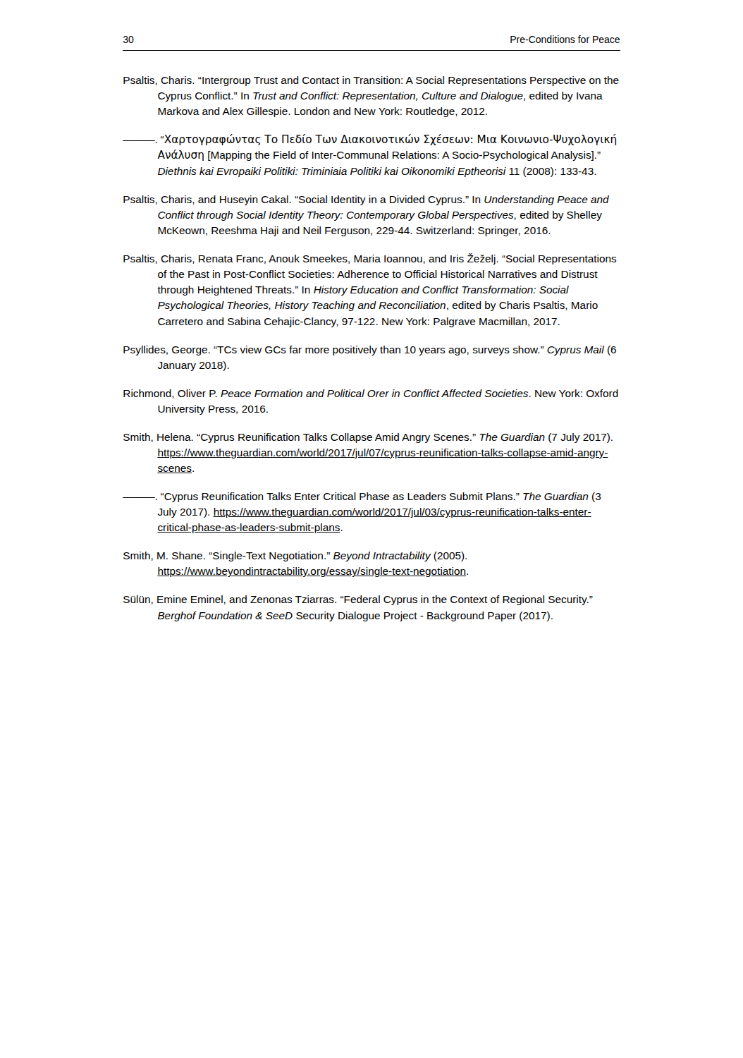30 Pre-Conditions for Peace
Psaltis, Charis. “Intergroup Trust and Contact in Transition: A Social Representations Perspective on the Cyprus Conflict.” In Trust and Conflict: Representation, Culture and Dialogue, edited by Ivana Markova and Alex Gillespie. London and New York: Routledge, 2012.
———. “Χαρτογραφώντας Το Πεδίο Των Διακοινοτικών Σχέσεων: Μια Κοινωνιο-Ψυχολογική Ανάλυση [Mapping the Field of Inter-Communal Relations: A Socio-Psychological Analysis].” Diethnis kai Evropaiki Politiki: Triminiaia Politiki kai Oikonomiki Eptheorisi 11 (2008): 133-43.
Psaltis, Charis, and Huseyin Cakal. “Social Identity in a Divided Cyprus.” In Understanding Peace and Conflict through Social Identity Theory: Contemporary Global Perspectives, edited by Shelley McKeown, Reeshma Haji and Neil Ferguson, 229-44. Switzerland: Springer, 2016.
Psaltis, Charis, Renata Franc, Anouk Smeekes, Maria Ioannou, and Iris Žeželj. “Social Representations of the Past in Post-Conflict Societies: Adherence to Official Historical Narratives and Distrust through Heightened Threats.” In History Education and Conflict Transformation: Social Psychological Theories, History Teaching and Reconciliation, edited by Charis Psaltis, Mario Carretero and Sabina Cehajic-Clancy, 97-122. New York: Palgrave Macmillan, 2017.
Psyllides, George. “TCs view GCs far more positively than 10 years ago, surveys show.” Cyprus Mail (6 January 2018).
Richmond, Oliver P. Peace Formation and Political Orer in Conflict Affected Societies. New York: Oxford University Press, 2016.
Smith, Helena. “Cyprus Reunification Talks Collapse Amid Angry Scenes.” The Guardian (7 July 2017). https://www.theguardian.com/world/2017/jul/07/cyprus-reunification-talks-collapse-amid-angry-scenes.
———. “Cyprus Reunification Talks Enter Critical Phase as Leaders Submit Plans.” The Guardian (3 July 2017). https://www.theguardian.com/world/2017/jul/03/cyprus-reunification-talks-enter-critical-phase-as-leaders-submit-plans.
Smith, M. Shane. “Single-Text Negotiation.” Beyond Intractability (2005). https://www.beyondintractability.org/essay/single-text-negotiation.
Sülün, Emine Eminel, and Zenonas Tziarras. “Federal Cyprus in the Context of Regional Security.” Berghof Foundation & SeeD Security Dialogue Project - Background Paper (2017).